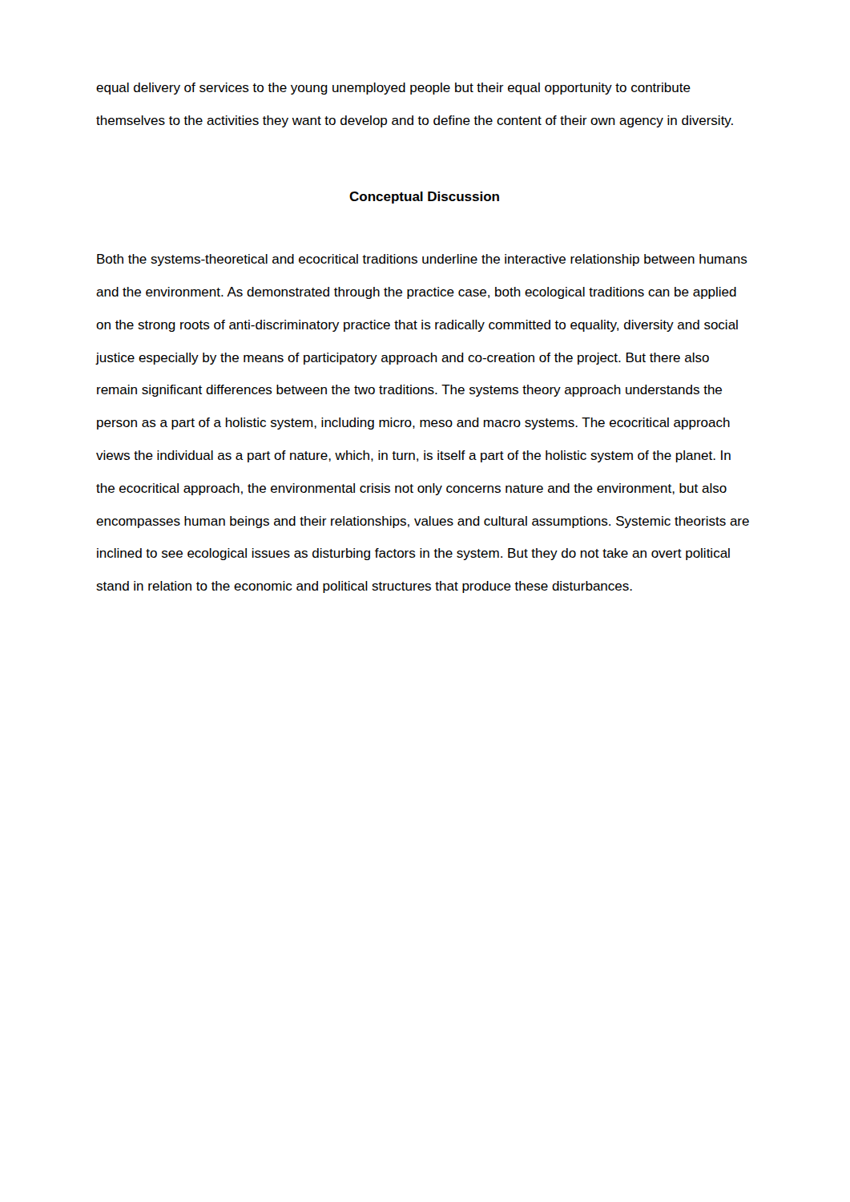equal delivery of services to the young unemployed people but their equal opportunity to contribute themselves to the activities they want to develop and to define the content of their own agency in diversity.
Conceptual Discussion
Both the systems-theoretical and ecocritical traditions underline the interactive relationship between humans and the environment. As demonstrated through the practice case, both ecological traditions can be applied on the strong roots of anti-discriminatory practice that is radically committed to equality, diversity and social justice especially by the means of participatory approach and co-creation of the project. But there also remain significant differences between the two traditions. The systems theory approach understands the person as a part of a holistic system, including micro, meso and macro systems. The ecocritical approach views the individual as a part of nature, which, in turn, is itself a part of the holistic system of the planet. In the ecocritical approach, the environmental crisis not only concerns nature and the environment, but also encompasses human beings and their relationships, values and cultural assumptions. Systemic theorists are inclined to see ecological issues as disturbing factors in the system. But they do not take an overt political stand in relation to the economic and political structures that produce these disturbances.